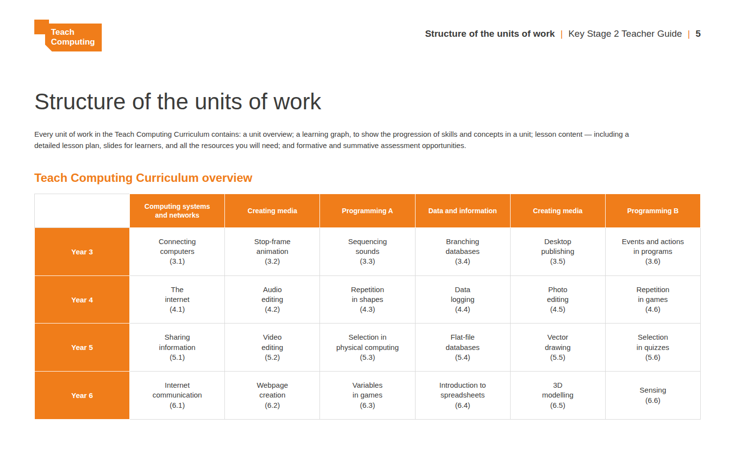Teach Computing
Structure of the units of work | Key Stage 2 Teacher Guide | 5
Structure of the units of work
Every unit of work in the Teach Computing Curriculum contains: a unit overview; a learning graph, to show the progression of skills and concepts in a unit; lesson content — including a detailed lesson plan, slides for learners, and all the resources you will need; and formative and summative assessment opportunities.
Teach Computing Curriculum overview
| | Computing systems and networks | Creating media | Programming A | Data and information | Creating media | Programming B |
| --- | --- | --- | --- | --- | --- | --- |
| Year 3 | Connecting computers (3.1) | Stop-frame animation (3.2) | Sequencing sounds (3.3) | Branching databases (3.4) | Desktop publishing (3.5) | Events and actions in programs (3.6) |
| Year 4 | The internet (4.1) | Audio editing (4.2) | Repetition in shapes (4.3) | Data logging (4.4) | Photo editing (4.5) | Repetition in games (4.6) |
| Year 5 | Sharing information (5.1) | Video editing (5.2) | Selection in physical computing (5.3) | Flat-file databases (5.4) | Vector drawing (5.5) | Selection in quizzes (5.6) |
| Year 6 | Internet communication (6.1) | Webpage creation (6.2) | Variables in games (6.3) | Introduction to spreadsheets (6.4) | 3D modelling (6.5) | Sensing (6.6) |